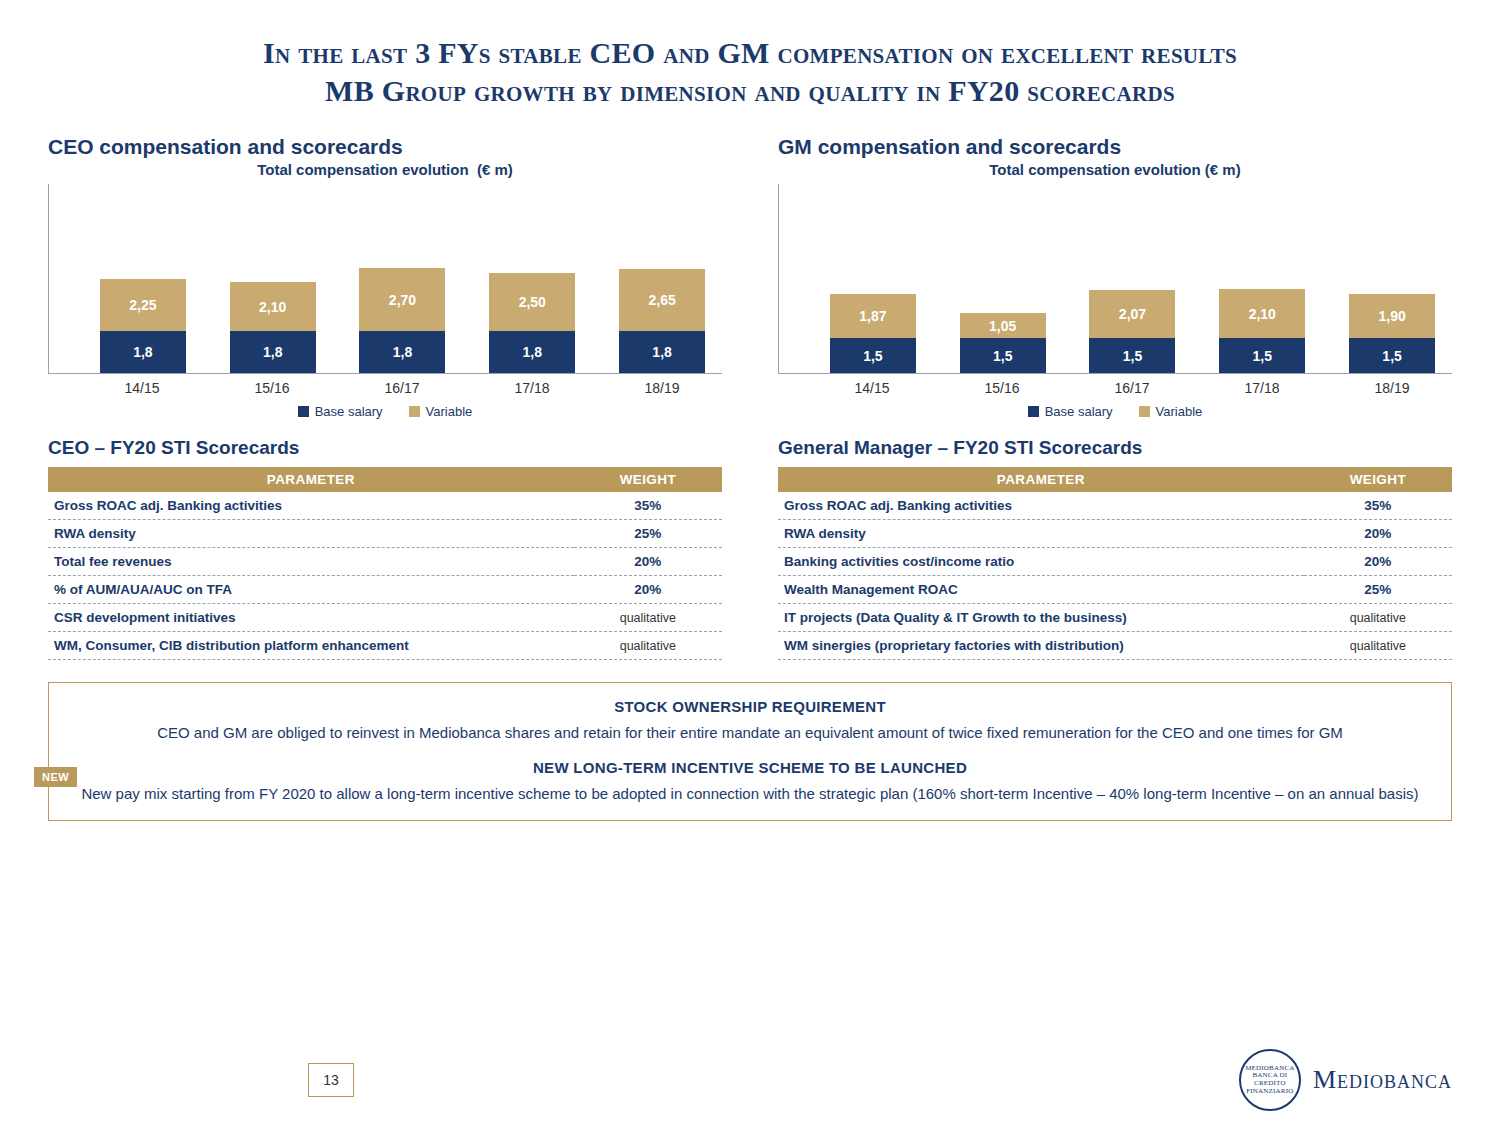In the last 3 FYs stable CEO and GM compensation on excellent results
MB Group growth by dimension and quality in FY20 scorecards
CEO compensation and scorecards
Total compensation evolution (€ m)
2,25
1,8
2,10
1,8
2,70
1,8
2,50
1,8
2,65
1,8
14/1515/1616/1717/1818/19
Base salary Variable
CEO – FY20 STI Scorecards
| PARAMETER | WEIGHT |
| --- | --- |
| Gross ROAC adj. Banking activities | 35% |
| RWA density | 25% |
| Total fee revenues | 20% |
| % of AUM/AUA/AUC on TFA | 20% |
| CSR development initiatives | qualitative |
| WM, Consumer, CIB distribution platform enhancement | qualitative |
GM compensation and scorecards
Total compensation evolution (€ m)
1,87
1,5
1,05
1,5
2,07
1,5
2,10
1,5
1,90
1,5
14/1515/1616/1717/1818/19
Base salary Variable
General Manager – FY20 STI Scorecards
| PARAMETER | WEIGHT |
| --- | --- |
| Gross ROAC adj. Banking activities | 35% |
| RWA density | 20% |
| Banking activities cost/income ratio | 20% |
| Wealth Management ROAC | 25% |
| IT projects (Data Quality & IT Growth to the business) | qualitative |
| WM sinergies (proprietary factories with distribution) | qualitative |
NEW
STOCK OWNERSHIP REQUIREMENT
CEO and GM are obliged to reinvest in Mediobanca shares and retain for their entire mandate an equivalent amount of twice fixed remuneration for the CEO and one times for GM
NEW LONG-TERM INCENTIVE SCHEME TO BE LAUNCHED
New pay mix starting from FY 2020 to allow a long-term incentive scheme to be adopted in connection with the strategic plan (160% short-term Incentive – 40% long-term Incentive – on an annual basis)
13
MEDIOBANCA
BANCA DI CREDITO
FINANZIARIO
Mediobanca